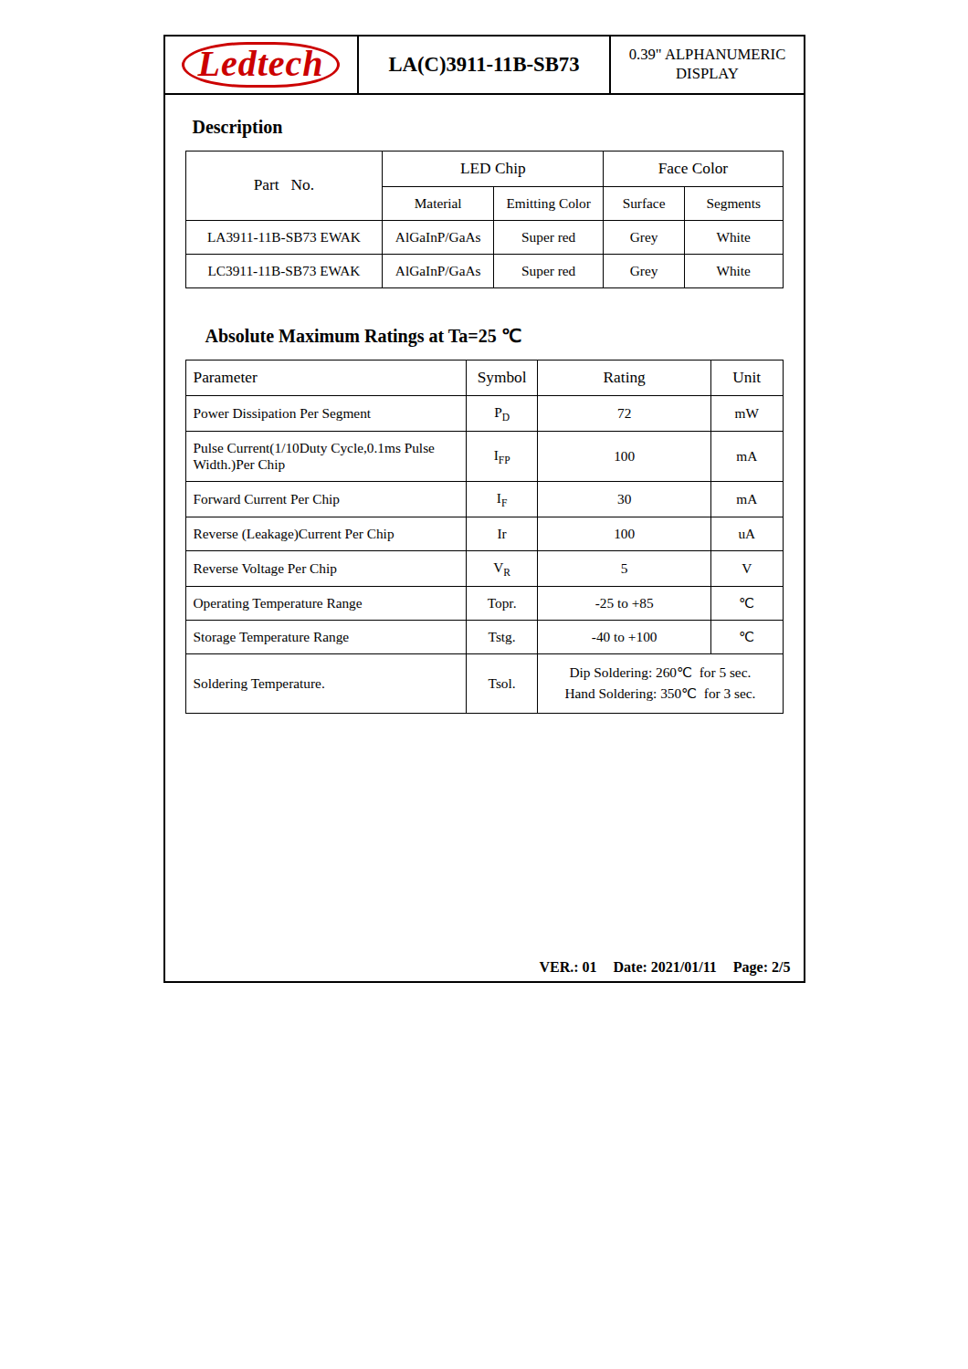Ledtech
LA(C)3911-11B-SB73
0.39" ALPHANUMERIC
DISPLAY
Description
| Part No. | LED Chip | Face Color |
| --- | --- | --- |
| Material | Emitting Color | Surface | Segments |
| LA3911-11B-SB73 EWAK | AlGaInP/GaAs | Super red | Grey | White |
| LC3911-11B-SB73 EWAK | AlGaInP/GaAs | Super red | Grey | White |
Absolute Maximum Ratings at Ta=25 ℃
| Parameter | Symbol | Rating | Unit |
| Power Dissipation Per Segment | P D | 72 | mW |
| Pulse Current(1/10Duty Cycle,0.1ms Pulse Width.)Per Chip | I FP | 100 | mA |
| Forward Current Per Chip | I F | 30 | mA |
| Reverse (Leakage)Current Per Chip | Ir | 100 | uA |
| Reverse Voltage Per Chip | V R | 5 | V |
| Operating Temperature Range | Topr. | -25 to +85 | ℃ |
| Storage Temperature Range | Tstg. | -40 to +100 | ℃ |
| Soldering Temperature. | Tsol. | Dip Soldering: 260℃ for 5 sec. Hand Soldering: 350℃ for 3 sec. |
VER.: 01Date: 2021/01/11 Page: 2/5